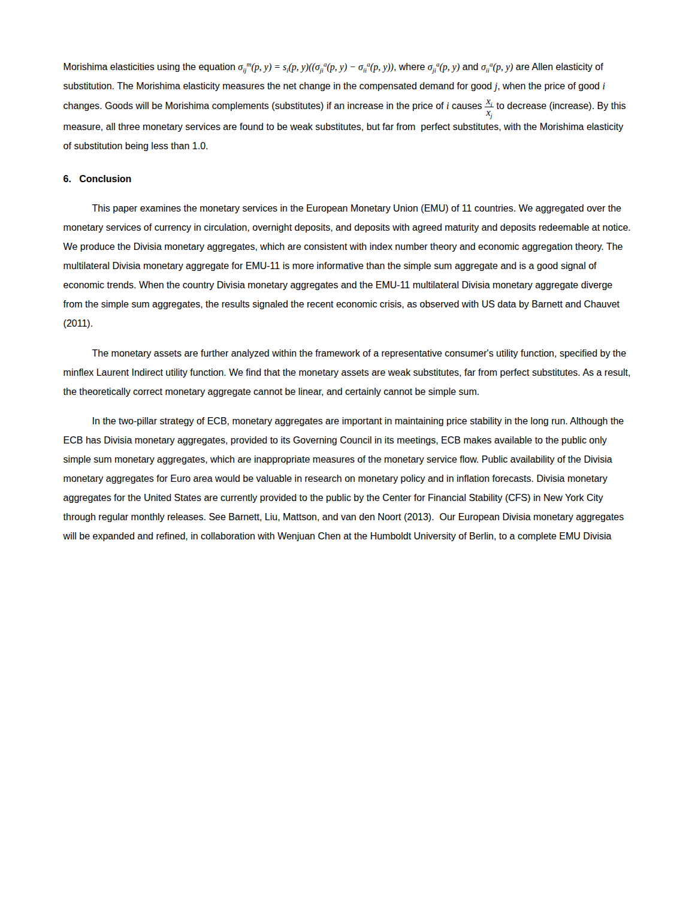Morishima elasticities using the equation σijm(p, y) = si(p, y)((σjia(p, y) − σiia(p, y)), where σjia(p, y) and σiia(p, y) are Allen elasticity of substitution. The Morishima elasticity measures the net change in the compensated demand for good j, when the price of good i changes. Goods will be Morishima complements (substitutes) if an increase in the price of i causes xi xj to decrease (increase). By this measure, all three monetary services are found to be weak substitutes, but far from perfect substitutes, with the Morishima elasticity of substitution being less than 1.0.
6. Conclusion
This paper examines the monetary services in the European Monetary Union (EMU) of 11 countries. We aggregated over the monetary services of currency in circulation, overnight deposits, and deposits with agreed maturity and deposits redeemable at notice. We produce the Divisia monetary aggregates, which are consistent with index number theory and economic aggregation theory. The multilateral Divisia monetary aggregate for EMU-11 is more informative than the simple sum aggregate and is a good signal of economic trends. When the country Divisia monetary aggregates and the EMU-11 multilateral Divisia monetary aggregate diverge from the simple sum aggregates, the results signaled the recent economic crisis, as observed with US data by Barnett and Chauvet (2011).
The monetary assets are further analyzed within the framework of a representative consumer's utility function, specified by the minflex Laurent Indirect utility function. We find that the monetary assets are weak substitutes, far from perfect substitutes. As a result, the theoretically correct monetary aggregate cannot be linear, and certainly cannot be simple sum.
In the two-pillar strategy of ECB, monetary aggregates are important in maintaining price stability in the long run. Although the ECB has Divisia monetary aggregates, provided to its Governing Council in its meetings, ECB makes available to the public only simple sum monetary aggregates, which are inappropriate measures of the monetary service flow. Public availability of the Divisia monetary aggregates for Euro area would be valuable in research on monetary policy and in inflation forecasts. Divisia monetary aggregates for the United States are currently provided to the public by the Center for Financial Stability (CFS) in New York City through regular monthly releases. See Barnett, Liu, Mattson, and van den Noort (2013). Our European Divisia monetary aggregates will be expanded and refined, in collaboration with Wenjuan Chen at the Humboldt University of Berlin, to a complete EMU Divisia